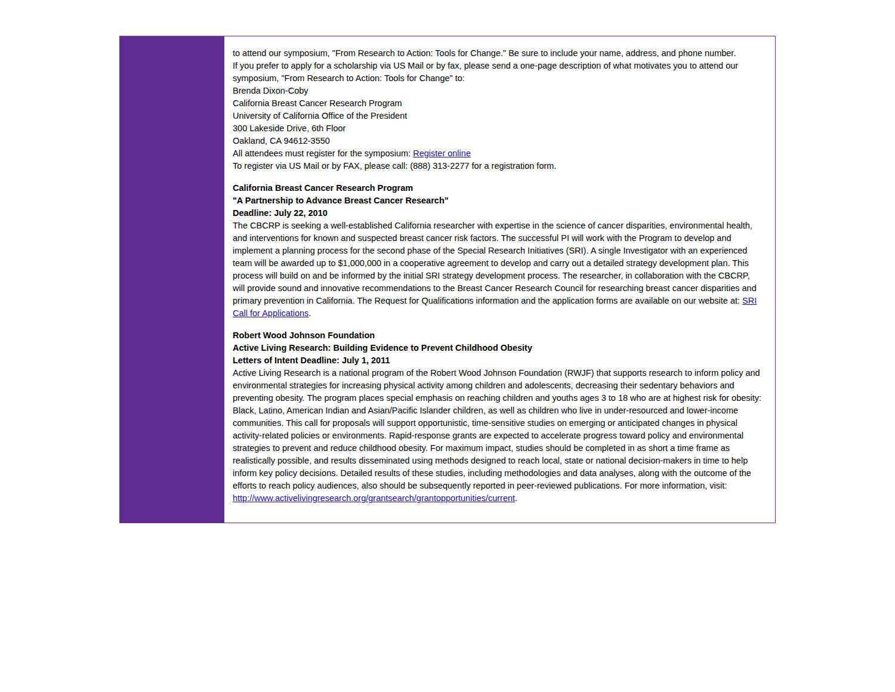to attend our symposium, "From Research to Action: Tools for Change." Be sure to include your name, address, and phone number.
If you prefer to apply for a scholarship via US Mail or by fax, please send a one-page description of what motivates you to attend our symposium, "From Research to Action: Tools for Change" to:
Brenda Dixon-Coby
California Breast Cancer Research Program
University of California Office of the President
300 Lakeside Drive, 6th Floor
Oakland, CA 94612-3550
All attendees must register for the symposium: Register online
To register via US Mail or by FAX, please call: (888) 313-2277 for a registration form.
California Breast Cancer Research Program
"A Partnership to Advance Breast Cancer Research"
Deadline: July 22, 2010
The CBCRP is seeking a well-established California researcher with expertise in the science of cancer disparities, environmental health, and interventions for known and suspected breast cancer risk factors. The successful PI will work with the Program to develop and implement a planning process for the second phase of the Special Research Initiatives (SRI). A single Investigator with an experienced team will be awarded up to $1,000,000 in a cooperative agreement to develop and carry out a detailed strategy development plan. This process will build on and be informed by the initial SRI strategy development process. The researcher, in collaboration with the CBCRP, will provide sound and innovative recommendations to the Breast Cancer Research Council for researching breast cancer disparities and primary prevention in California. The Request for Qualifications information and the application forms are available on our website at: SRI Call for Applications.
Robert Wood Johnson Foundation
Active Living Research: Building Evidence to Prevent Childhood Obesity
Letters of Intent Deadline: July 1, 2011
Active Living Research is a national program of the Robert Wood Johnson Foundation (RWJF) that supports research to inform policy and environmental strategies for increasing physical activity among children and adolescents, decreasing their sedentary behaviors and preventing obesity. The program places special emphasis on reaching children and youths ages 3 to 18 who are at highest risk for obesity: Black, Latino, American Indian and Asian/Pacific Islander children, as well as children who live in under-resourced and lower-income communities. This call for proposals will support opportunistic, time-sensitive studies on emerging or anticipated changes in physical activity-related policies or environments. Rapid-response grants are expected to accelerate progress toward policy and environmental strategies to prevent and reduce childhood obesity. For maximum impact, studies should be completed in as short a time frame as realistically possible, and results disseminated using methods designed to reach local, state or national decision-makers in time to help inform key policy decisions. Detailed results of these studies, including methodologies and data analyses, along with the outcome of the efforts to reach policy audiences, also should be subsequently reported in peer-reviewed publications. For more information, visit: http://www.activelivingresearch.org/grantsearch/grantopportunities/current.